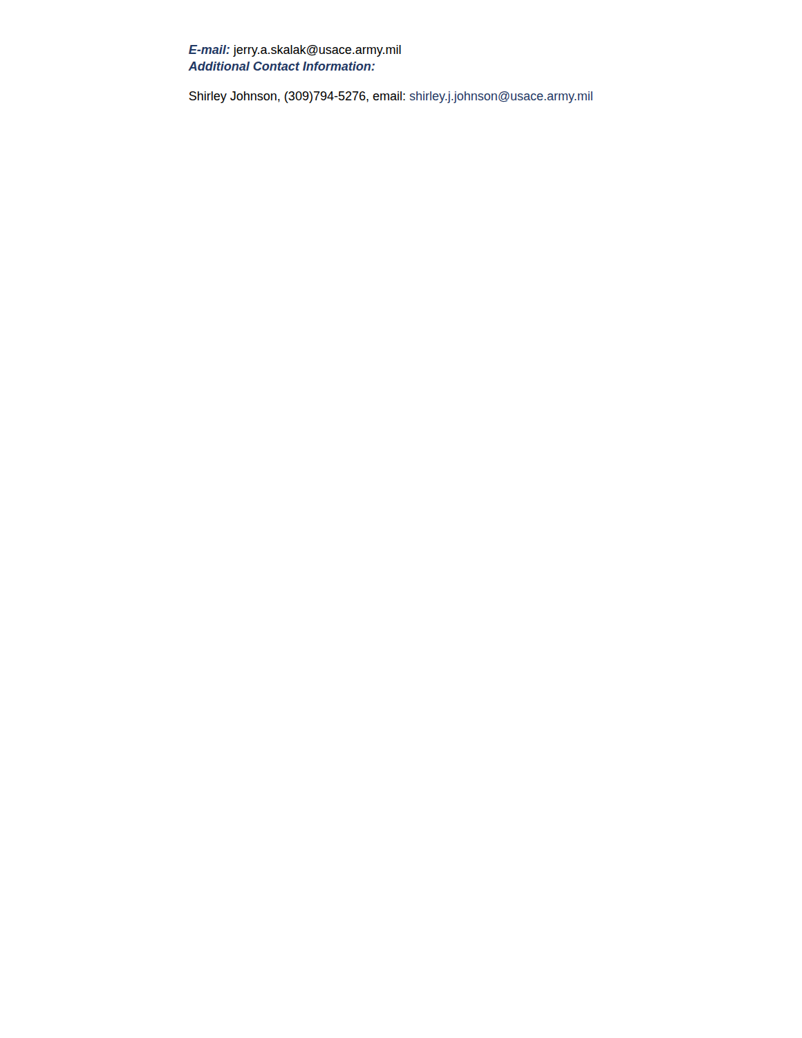E-mail: jerry.a.skalak@usace.army.mil
Additional Contact Information:
Shirley Johnson, (309)794-5276, email: shirley.j.johnson@usace.army.mil